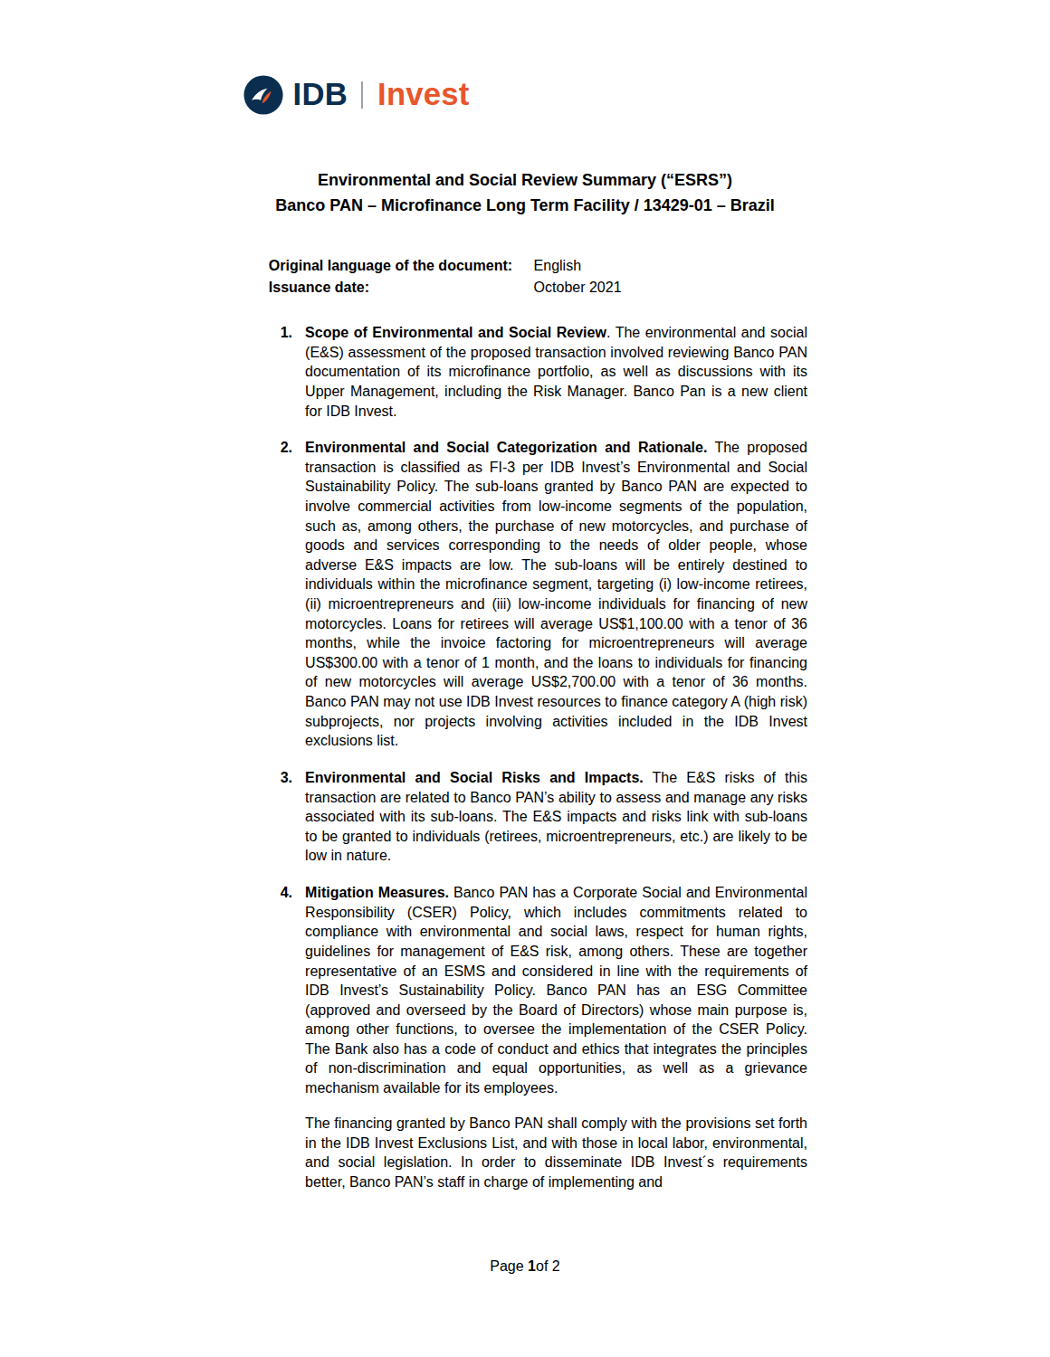IDB Invest
Environmental and Social Review Summary (“ESRS”)
Banco PAN – Microfinance Long Term Facility / 13429-01 – Brazil
Original language of the document: English
Issuance date: October 2021
Scope of Environmental and Social Review. The environmental and social (E&S) assessment of the proposed transaction involved reviewing Banco PAN documentation of its microfinance portfolio, as well as discussions with its Upper Management, including the Risk Manager. Banco Pan is a new client for IDB Invest.
Environmental and Social Categorization and Rationale. The proposed transaction is classified as FI-3 per IDB Invest’s Environmental and Social Sustainability Policy. The sub-loans granted by Banco PAN are expected to involve commercial activities from low-income segments of the population, such as, among others, the purchase of new motorcycles, and purchase of goods and services corresponding to the needs of older people, whose adverse E&S impacts are low. The sub-loans will be entirely destined to individuals within the microfinance segment, targeting (i) low-income retirees, (ii) microentrepreneurs and (iii) low-income individuals for financing of new motorcycles. Loans for retirees will average US$1,100.00 with a tenor of 36 months, while the invoice factoring for microentrepreneurs will average US$300.00 with a tenor of 1 month, and the loans to individuals for financing of new motorcycles will average US$2,700.00 with a tenor of 36 months. Banco PAN may not use IDB Invest resources to finance category A (high risk) subprojects, nor projects involving activities included in the IDB Invest exclusions list.
Environmental and Social Risks and Impacts. The E&S risks of this transaction are related to Banco PAN’s ability to assess and manage any risks associated with its sub-loans. The E&S impacts and risks link with sub-loans to be granted to individuals (retirees, microentrepreneurs, etc.) are likely to be low in nature.
Mitigation Measures. Banco PAN has a Corporate Social and Environmental Responsibility (CSER) Policy, which includes commitments related to compliance with environmental and social laws, respect for human rights, guidelines for management of E&S risk, among others. These are together representative of an ESMS and considered in line with the requirements of IDB Invest’s Sustainability Policy. Banco PAN has an ESG Committee (approved and overseed by the Board of Directors) whose main purpose is, among other functions, to oversee the implementation of the CSER Policy. The Bank also has a code of conduct and ethics that integrates the principles of non-discrimination and equal opportunities, as well as a grievance mechanism available for its employees.
The financing granted by Banco PAN shall comply with the provisions set forth in the IDB Invest Exclusions List, and with those in local labor, environmental, and social legislation. In order to disseminate IDB Invest´s requirements better, Banco PAN’s staff in charge of implementing and
Page 1of 2